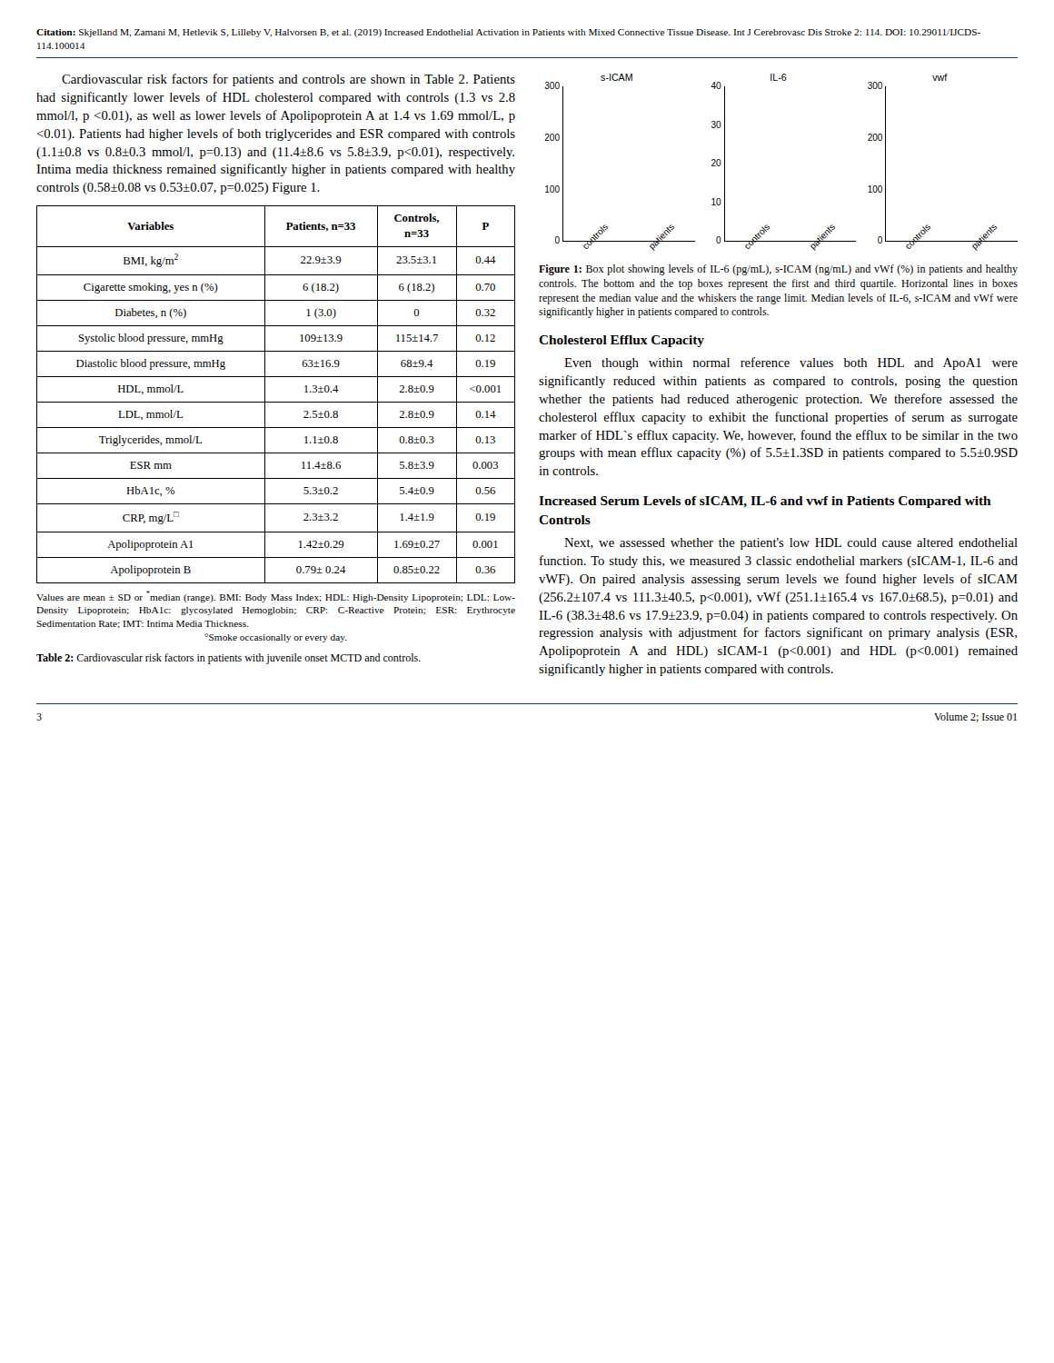Citation: Skjelland M, Zamani M, Hetlevik S, Lilleby V, Halvorsen B, et al. (2019) Increased Endothelial Activation in Patients with Mixed Connective Tissue Disease. Int J Cerebrovasc Dis Stroke 2: 114. DOI: 10.29011/IJCDS-114.100014
Cardiovascular risk factors for patients and controls are shown in Table 2. Patients had significantly lower levels of HDL cholesterol compared with controls (1.3 vs 2.8 mmol/l, p <0.01), as well as lower levels of Apolipoprotein A at 1.4 vs 1.69 mmol/L, p <0.01). Patients had higher levels of both triglycerides and ESR compared with controls (1.1±0.8 vs 0.8±0.3 mmol/l, p=0.13) and (11.4±8.6 vs 5.8±3.9, p<0.01), respectively. Intima media thickness remained significantly higher in patients compared with healthy controls (0.58±0.08 vs 0.53±0.07, p=0.025) Figure 1.
| Variables | Patients, n=33 | Controls, n=33 | P |
| --- | --- | --- | --- |
| BMI, kg/m 2 | 22.9±3.9 | 23.5±3.1 | 0.44 |
| Cigarette smoking, yes n (%) | 6 (18.2) | 6 (18.2) | 0.70 |
| Diabetes, n (%) | 1 (3.0) | 0 | 0.32 |
| Systolic blood pressure, mmHg | 109±13.9 | 115±14.7 | 0.12 |
| Diastolic blood pressure, mmHg | 63±16.9 | 68±9.4 | 0.19 |
| HDL, mmol/L | 1.3±0.4 | 2.8±0.9 | <0.001 |
| LDL, mmol/L | 2.5±0.8 | 2.8±0.9 | 0.14 |
| Triglycerides, mmol/L | 1.1±0.8 | 0.8±0.3 | 0.13 |
| ESR mm | 11.4±8.6 | 5.8±3.9 | 0.003 |
| HbA1c, % | 5.3±0.2 | 5.4±0.9 | 0.56 |
| CRP, mg/L □ | 2.3±3.2 | 1.4±1.9 | 0.19 |
| Apolipoprotein A1 | 1.42±0.29 | 1.69±0.27 | 0.001 |
| Apolipoprotein B | 0.79± 0.24 | 0.85±0.22 | 0.36 |
Values are mean ± SD or *median (range). BMI: Body Mass Index; HDL: High-Density Lipoprotein; LDL: Low-Density Lipoprotein; HbA1c: glycosylated Hemoglobin; CRP: C-Reactive Protein; ESR: Erythrocyte Sedimentation Rate; IMT: Intima Media Thickness. °Smoke occasionally or every day.
Table 2: Cardiovascular risk factors in patients with juvenile onset MCTD and controls.
s-ICAM
300 200 100 0
controls patients
IL-6
40 30 20 10 0
controls patients
vwf
300 200 100 0
controls patients
Figure 1: Box plot showing levels of IL-6 (pg/mL), s-ICAM (ng/mL) and vWf (%) in patients and healthy controls. The bottom and the top boxes represent the first and third quartile. Horizontal lines in boxes represent the median value and the whiskers the range limit. Median levels of IL-6, s-ICAM and vWf were significantly higher in patients compared to controls.
Cholesterol Efflux Capacity
Even though within normal reference values both HDL and ApoA1 were significantly reduced within patients as compared to controls, posing the question whether the patients had reduced atherogenic protection. We therefore assessed the cholesterol efflux capacity to exhibit the functional properties of serum as surrogate marker of HDL`s efflux capacity. We, however, found the efflux to be similar in the two groups with mean efflux capacity (%) of 5.5±1.3SD in patients compared to 5.5±0.9SD in controls.
Increased Serum Levels of sICAM, IL-6 and vwf in Patients Compared with Controls
Next, we assessed whether the patient's low HDL could cause altered endothelial function. To study this, we measured 3 classic endothelial markers (sICAM-1, IL-6 and vWF). On paired analysis assessing serum levels we found higher levels of sICAM (256.2±107.4 vs 111.3±40.5, p<0.001), vWf (251.1±165.4 vs 167.0±68.5), p=0.01) and IL-6 (38.3±48.6 vs 17.9±23.9, p=0.04) in patients compared to controls respectively. On regression analysis with adjustment for factors significant on primary analysis (ESR, Apolipoprotein A and HDL) sICAM-1 (p<0.001) and HDL (p<0.001) remained significantly higher in patients compared with controls.
3
Volume 2; Issue 01